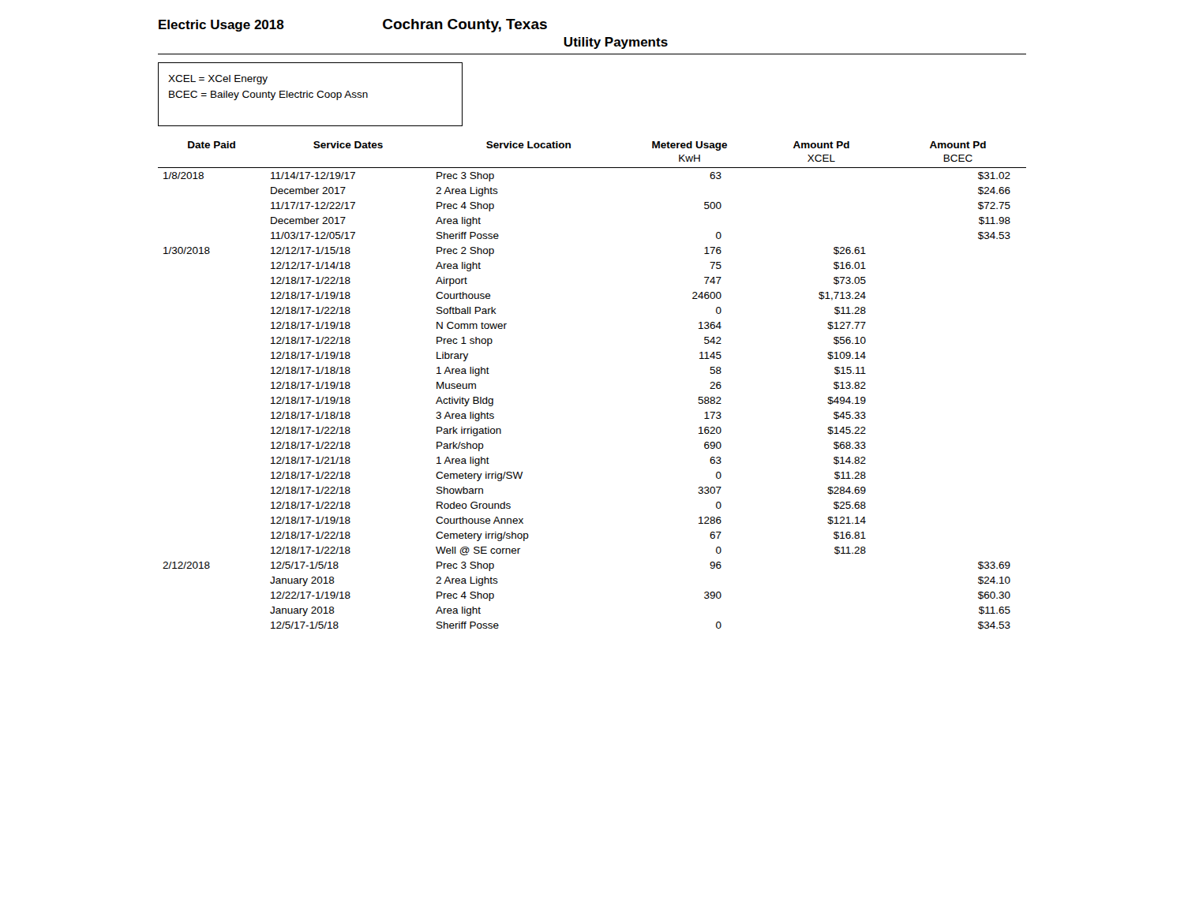Electric Usage 2018 Cochran County, Texas
Utility Payments
XCEL = XCel Energy
BCEC = Bailey County Electric Coop Assn
| Date Paid | Service Dates | Service Location | Metered Usage | Amount Pd | Amount Pd |
| --- | --- | --- | --- | --- | --- |
| | | | KwH | XCEL | BCEC |
| 1/8/2018 | 11/14/17-12/19/17 | Prec 3 Shop | 63 | | $31.02 |
| | December 2017 | 2 Area Lights | | | $24.66 |
| | 11/17/17-12/22/17 | Prec 4 Shop | 500 | | $72.75 |
| | December 2017 | Area light | | | $11.98 |
| | 11/03/17-12/05/17 | Sheriff Posse | 0 | | $34.53 |
| 1/30/2018 | 12/12/17-1/15/18 | Prec 2 Shop | 176 | $26.61 | |
| | 12/12/17-1/14/18 | Area light | 75 | $16.01 | |
| | 12/18/17-1/22/18 | Airport | 747 | $73.05 | |
| | 12/18/17-1/19/18 | Courthouse | 24600 | $1,713.24 | |
| | 12/18/17-1/22/18 | Softball Park | 0 | $11.28 | |
| | 12/18/17-1/19/18 | N Comm tower | 1364 | $127.77 | |
| | 12/18/17-1/22/18 | Prec 1 shop | 542 | $56.10 | |
| | 12/18/17-1/19/18 | Library | 1145 | $109.14 | |
| | 12/18/17-1/18/18 | 1 Area light | 58 | $15.11 | |
| | 12/18/17-1/19/18 | Museum | 26 | $13.82 | |
| | 12/18/17-1/19/18 | Activity Bldg | 5882 | $494.19 | |
| | 12/18/17-1/18/18 | 3 Area lights | 173 | $45.33 | |
| | 12/18/17-1/22/18 | Park irrigation | 1620 | $145.22 | |
| | 12/18/17-1/22/18 | Park/shop | 690 | $68.33 | |
| | 12/18/17-1/21/18 | 1 Area light | 63 | $14.82 | |
| | 12/18/17-1/22/18 | Cemetery irrig/SW | 0 | $11.28 | |
| | 12/18/17-1/22/18 | Showbarn | 3307 | $284.69 | |
| | 12/18/17-1/22/18 | Rodeo Grounds | 0 | $25.68 | |
| | 12/18/17-1/19/18 | Courthouse Annex | 1286 | $121.14 | |
| | 12/18/17-1/22/18 | Cemetery irrig/shop | 67 | $16.81 | |
| | 12/18/17-1/22/18 | Well @ SE corner | 0 | $11.28 | |
| 2/12/2018 | 12/5/17-1/5/18 | Prec 3 Shop | 96 | | $33.69 |
| | January 2018 | 2 Area Lights | | | $24.10 |
| | 12/22/17-1/19/18 | Prec 4 Shop | 390 | | $60.30 |
| | January 2018 | Area light | | | $11.65 |
| | 12/5/17-1/5/18 | Sheriff Posse | 0 | | $34.53 |